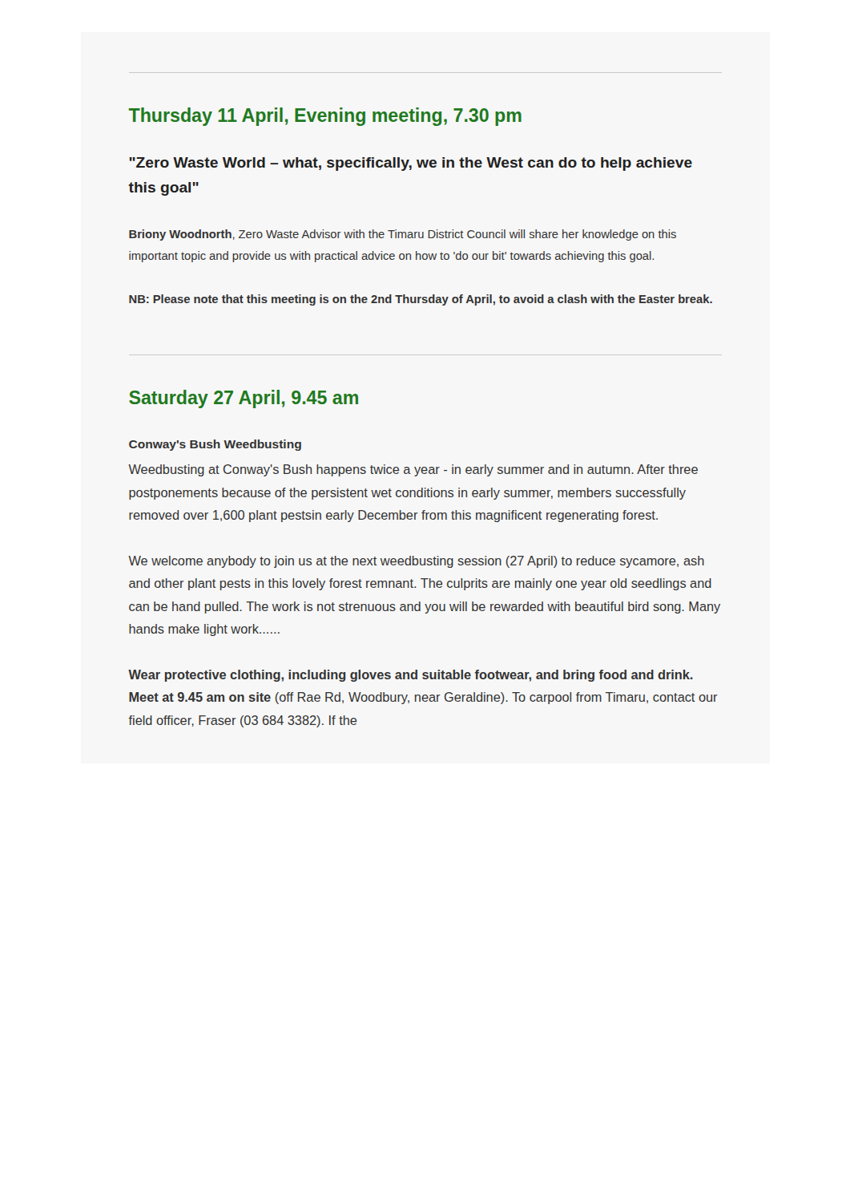Thursday 11 April, Evening meeting, 7.30 pm
"Zero Waste World – what, specifically, we in the West can do to help achieve this goal"
Briony Woodnorth, Zero Waste Advisor with the Timaru District Council will share her knowledge on this important topic and provide us with practical advice on how to 'do our bit' towards achieving this goal.
NB: Please note that this meeting is on the 2nd Thursday of April, to avoid a clash with the Easter break.
Saturday 27 April, 9.45 am
Conway's Bush Weedbusting Weedbusting at Conway's Bush happens twice a year - in early summer and in autumn. After three postponements because of the persistent wet conditions in early summer, members successfully removed over 1,600 plant pestsin early December from this magnificent regenerating forest.
We welcome anybody to join us at the next weedbusting session (27 April) to reduce sycamore, ash and other plant pests in this lovely forest remnant. The culprits are mainly one year old seedlings and can be hand pulled. The work is not strenuous and you will be rewarded with beautiful bird song. Many hands make light work......
Wear protective clothing, including gloves and suitable footwear, and bring food and drink. Meet at 9.45 am on site (off Rae Rd, Woodbury, near Geraldine). To carpool from Timaru, contact our field officer, Fraser (03 684 3382). If the